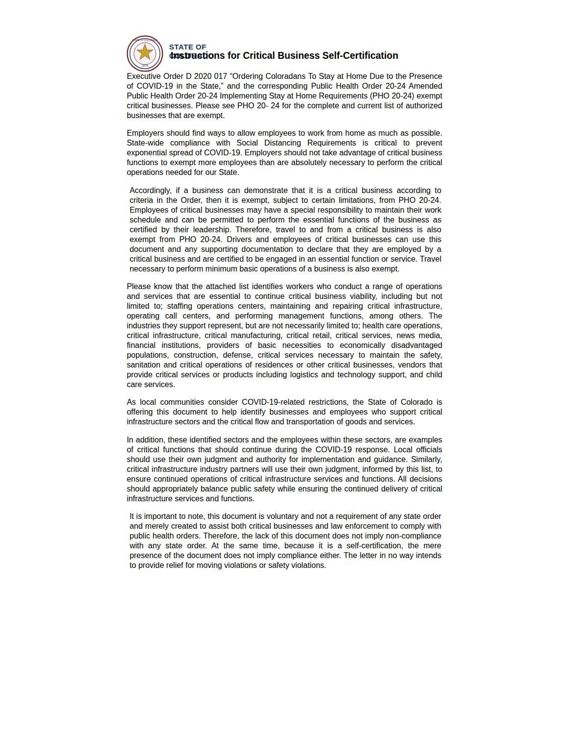1876 STATE OF COLORADO
State of
Colorado
Instructions for Critical Business Self-Certification
Executive Order D 2020 017 “Ordering Coloradans To Stay at Home Due to the Presence of COVID-19 in the State,” and the corresponding Public Health Order 20-24 Amended Public Health Order 20-24 Implementing Stay at Home Requirements (PHO 20-24) exempt critical businesses. Please see PHO 20- 24 for the complete and current list of authorized businesses that are exempt.
Employers should find ways to allow employees to work from home as much as possible. State-wide compliance with Social Distancing Requirements is critical to prevent exponential spread of COVID-19. Employers should not take advantage of critical business functions to exempt more employees than are absolutely necessary to perform the critical operations needed for our State.
Accordingly, if a business can demonstrate that it is a critical business according to criteria in the Order, then it is exempt, subject to certain limitations, from PHO 20-24. Employees of critical businesses may have a special responsibility to maintain their work schedule and can be permitted to perform the essential functions of the business as certified by their leadership. Therefore, travel to and from a critical business is also exempt from PHO 20-24. Drivers and employees of critical businesses can use this document and any supporting documentation to declare that they are employed by a critical business and are certified to be engaged in an essential function or service. Travel necessary to perform minimum basic operations of a business is also exempt.
Please know that the attached list identifies workers who conduct a range of operations and services that are essential to continue critical business viability, including but not limited to; staffing operations centers, maintaining and repairing critical infrastructure, operating call centers, and performing management functions, among others. The industries they support represent, but are not necessarily limited to; health care operations, critical infrastructure, critical manufacturing, critical retail, critical services, news media, financial institutions, providers of basic necessities to economically disadvantaged populations, construction, defense, critical services necessary to maintain the safety, sanitation and critical operations of residences or other critical businesses, vendors that provide critical services or products including logistics and technology support, and child care services.
As local communities consider COVID-19-related restrictions, the State of Colorado is offering this document to help identify businesses and employees who support critical infrastructure sectors and the critical flow and transportation of goods and services.
In addition, these identified sectors and the employees within these sectors, are examples of critical functions that should continue during the COVID-19 response. Local officials should use their own judgment and authority for implementation and guidance. Similarly, critical infrastructure industry partners will use their own judgment, informed by this list, to ensure continued operations of critical infrastructure services and functions. All decisions should appropriately balance public safety while ensuring the continued delivery of critical infrastructure services and functions.
It is important to note, this document is voluntary and not a requirement of any state order and merely created to assist both critical businesses and law enforcement to comply with public health orders. Therefore, the lack of this document does not imply non-compliance with any state order. At the same time, because it is a self-certification, the mere presence of the document does not imply compliance either. The letter in no way intends to provide relief for moving violations or safety violations.